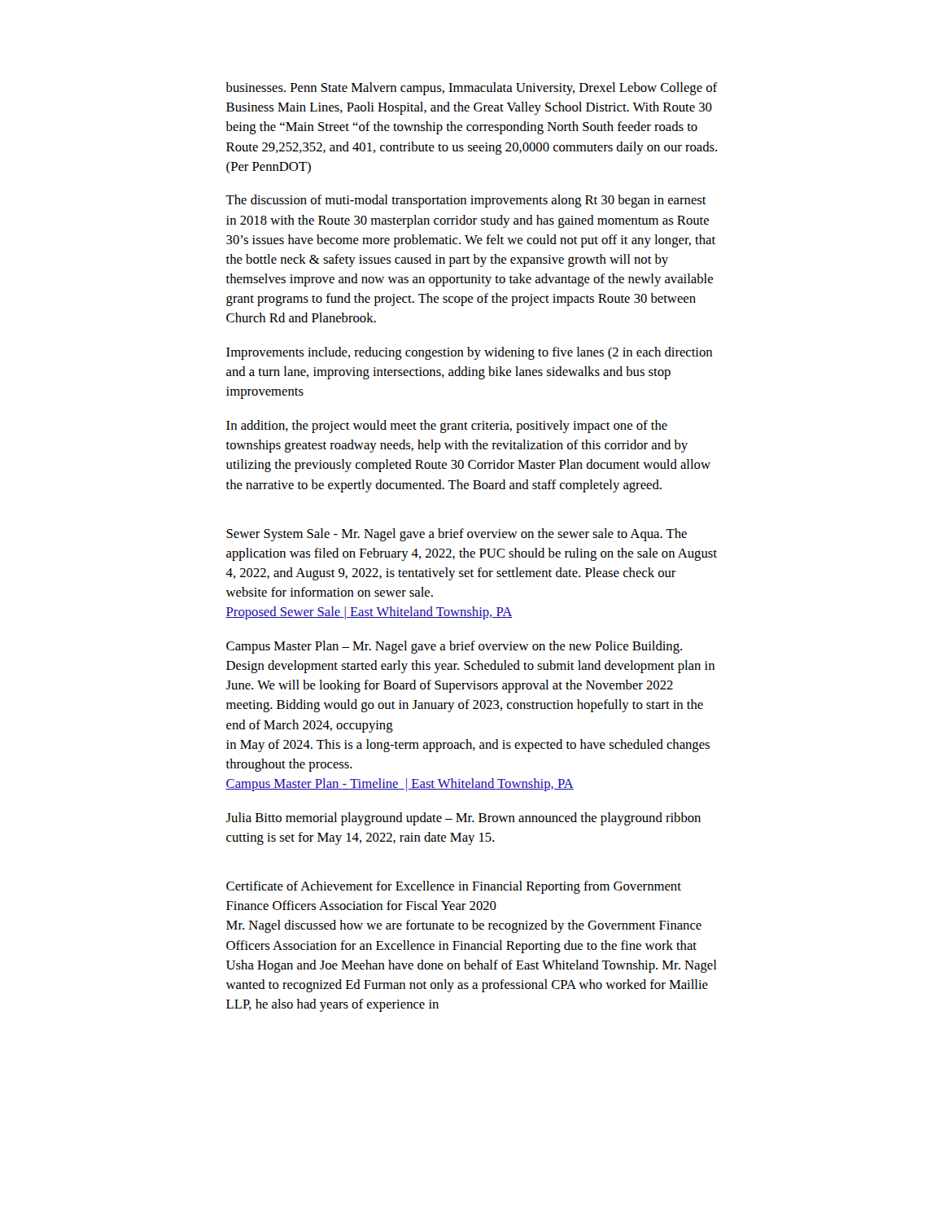businesses. Penn State Malvern campus, Immaculata University, Drexel Lebow College of Business Main Lines, Paoli Hospital, and the Great Valley School District. With Route 30 being the “Main Street “of the township the corresponding North South feeder roads to Route 29,252,352, and 401, contribute to us seeing 20,0000 commuters daily on our roads. (Per PennDOT)
The discussion of muti-modal transportation improvements along Rt 30 began in earnest in 2018 with the Route 30 masterplan corridor study and has gained momentum as Route 30’s issues have become more problematic. We felt we could not put off it any longer, that the bottle neck & safety issues caused in part by the expansive growth will not by themselves improve and now was an opportunity to take advantage of the newly available grant programs to fund the project. The scope of the project impacts Route 30 between Church Rd and Planebrook.
Improvements include, reducing congestion by widening to five lanes (2 in each direction and a turn lane, improving intersections, adding bike lanes sidewalks and bus stop improvements
In addition, the project would meet the grant criteria, positively impact one of the townships greatest roadway needs, help with the revitalization of this corridor and by utilizing the previously completed Route 30 Corridor Master Plan document would allow the narrative to be expertly documented. The Board and staff completely agreed.
Sewer System Sale - Mr. Nagel gave a brief overview on the sewer sale to Aqua. The application was filed on February 4, 2022, the PUC should be ruling on the sale on August 4, 2022, and August 9, 2022, is tentatively set for settlement date. Please check our website for information on sewer sale.
Proposed Sewer Sale | East Whiteland Township, PA
Campus Master Plan – Mr. Nagel gave a brief overview on the new Police Building.
Design development started early this year. Scheduled to submit land development plan in June. We will be looking for Board of Supervisors approval at the November 2022 meeting. Bidding would go out in January of 2023, construction hopefully to start in the end of March 2024, occupying
in May of 2024. This is a long-term approach, and is expected to have scheduled changes throughout the process.
Campus Master Plan - Timeline | East Whiteland Township, PA
Julia Bitto memorial playground update – Mr. Brown announced the playground ribbon cutting is set for May 14, 2022, rain date May 15.
Certificate of Achievement for Excellence in Financial Reporting from Government Finance Officers Association for Fiscal Year 2020
Mr. Nagel discussed how we are fortunate to be recognized by the Government Finance Officers Association for an Excellence in Financial Reporting due to the fine work that Usha Hogan and Joe Meehan have done on behalf of East Whiteland Township. Mr. Nagel wanted to recognized Ed Furman not only as a professional CPA who worked for Maillie LLP, he also had years of experience in